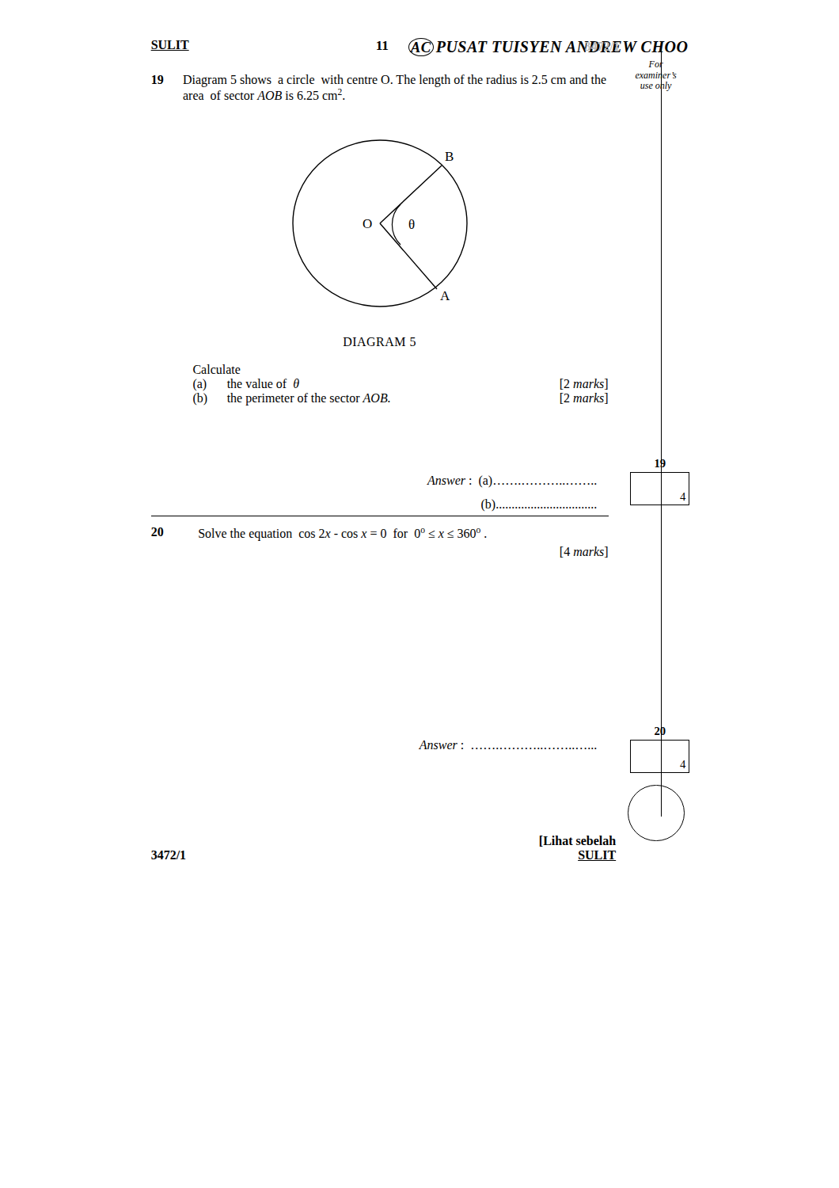SULIT 11 ACPUSAT TUISYEN ANDREW CHOO 3472/1
For
examiner’s
use only
19
Diagram 5 shows a circle with centre O. The length of the radius is 2.5 cm and the area of sector AOB is 6.25 cm2.
O θ B A
DIAGRAM 5
Calculate
| (a) | the value of θ | [2 marks ] |
| (b) | the perimeter of the sector AOB. | [2 marks ] |
Answer : (a)…….………..……..
(b)................................
19
4
20
Solve the equation cos 2x - cos x = 0 for 0o ≤ x ≤ 360o .
[4 marks]
Answer : …….………..……..…...
20
4
[Lihat sebelah
3472/1 SULIT